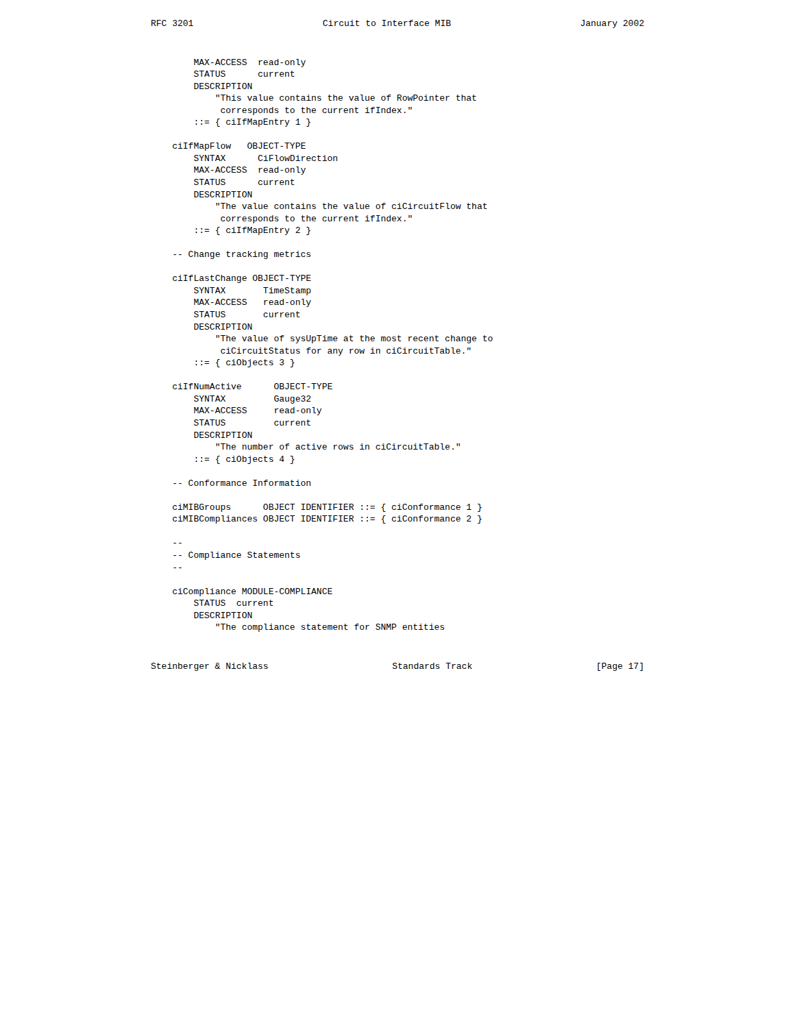RFC 3201 Circuit to Interface MIB January 2002
        MAX-ACCESS  read-only
        STATUS      current
        DESCRIPTION
            "This value contains the value of RowPointer that
             corresponds to the current ifIndex."
        ::= { ciIfMapEntry 1 }

    ciIfMapFlow   OBJECT-TYPE
        SYNTAX      CiFlowDirection
        MAX-ACCESS  read-only
        STATUS      current
        DESCRIPTION
            "The value contains the value of ciCircuitFlow that
             corresponds to the current ifIndex."
        ::= { ciIfMapEntry 2 }

    -- Change tracking metrics

    ciIfLastChange OBJECT-TYPE
        SYNTAX       TimeStamp
        MAX-ACCESS   read-only
        STATUS       current
        DESCRIPTION
            "The value of sysUpTime at the most recent change to
             ciCircuitStatus for any row in ciCircuitTable."
        ::= { ciObjects 3 }

    ciIfNumActive      OBJECT-TYPE
        SYNTAX         Gauge32
        MAX-ACCESS     read-only
        STATUS         current
        DESCRIPTION
            "The number of active rows in ciCircuitTable."
        ::= { ciObjects 4 }

    -- Conformance Information

    ciMIBGroups      OBJECT IDENTIFIER ::= { ciConformance 1 }
    ciMIBCompliances OBJECT IDENTIFIER ::= { ciConformance 2 }

    --
    -- Compliance Statements
    --

    ciCompliance MODULE-COMPLIANCE
        STATUS  current
        DESCRIPTION
            "The compliance statement for SNMP entities
Steinberger & Nicklass Standards Track [Page 17]